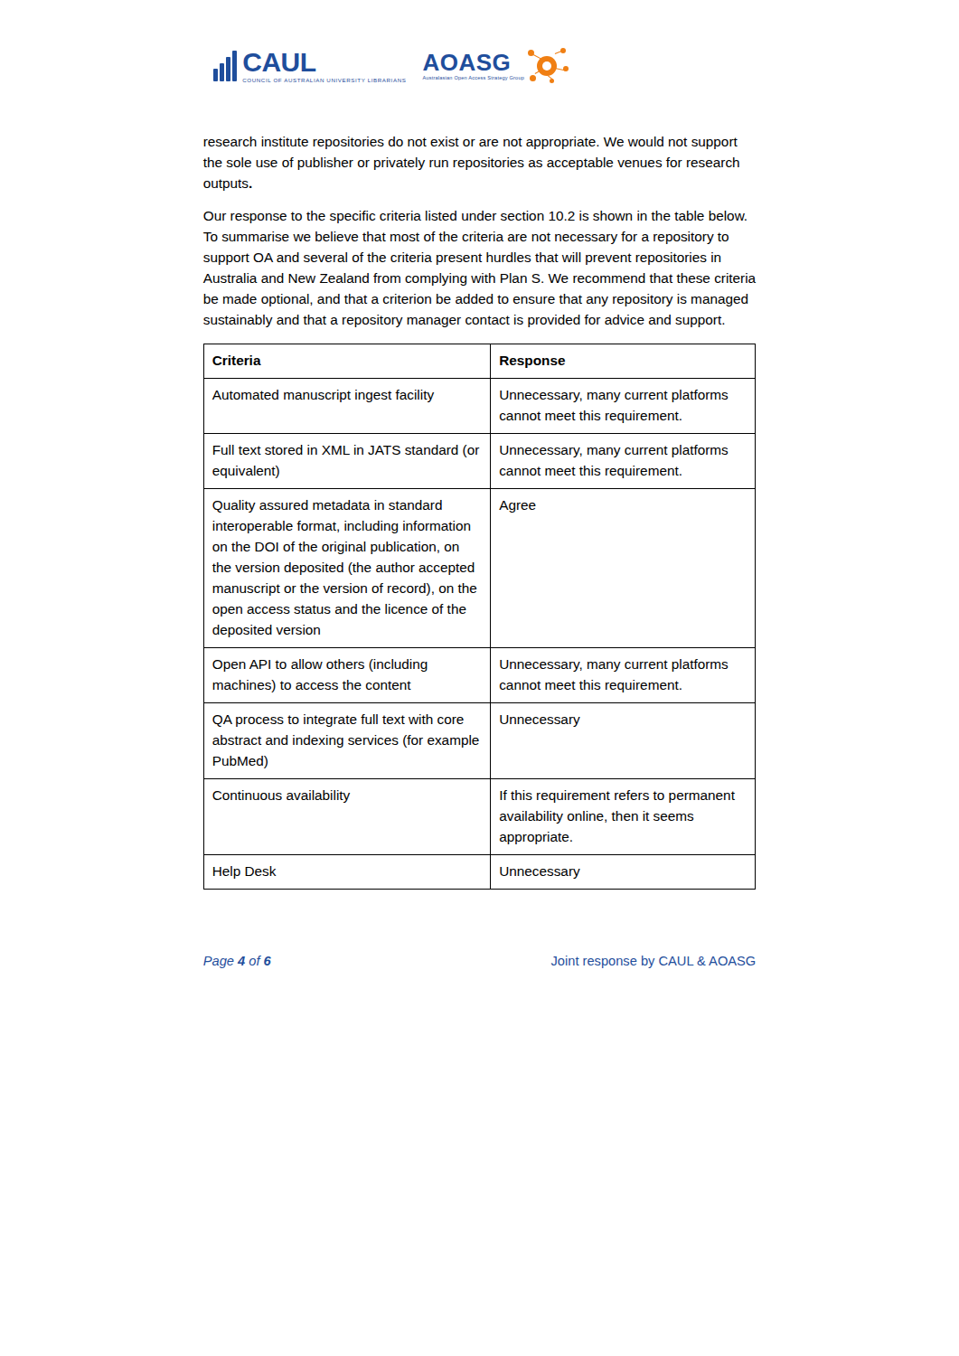CAUL
Council of Australian University Librarians
AOASG
Australasian Open Access Strategy Group
research institute repositories do not exist or are not appropriate. We would not support the sole use of publisher or privately run repositories as acceptable venues for research outputs.
Our response to the specific criteria listed under section 10.2 is shown in the table below. To summarise we believe that most of the criteria are not necessary for a repository to support OA and several of the criteria present hurdles that will prevent repositories in Australia and New Zealand from complying with Plan S. We recommend that these criteria be made optional, and that a criterion be added to ensure that any repository is managed sustainably and that a repository manager contact is provided for advice and support.
| Criteria | Response |
| --- | --- |
| Automated manuscript ingest facility | Unnecessary, many current platforms cannot meet this requirement. |
| Full text stored in XML in JATS standard (or equivalent) | Unnecessary, many current platforms cannot meet this requirement. |
| Quality assured metadata in standard interoperable format, including information on the DOI of the original publication, on the version deposited (the author accepted manuscript or the version of record), on the open access status and the licence of the deposited version | Agree |
| Open API to allow others (including machines) to access the content | Unnecessary, many current platforms cannot meet this requirement. |
| QA process to integrate full text with core abstract and indexing services (for example PubMed) | Unnecessary |
| Continuous availability | If this requirement refers to permanent availability online, then it seems appropriate. |
| Help Desk | Unnecessary |
Page 4 of 6
Joint response by CAUL & AOASG